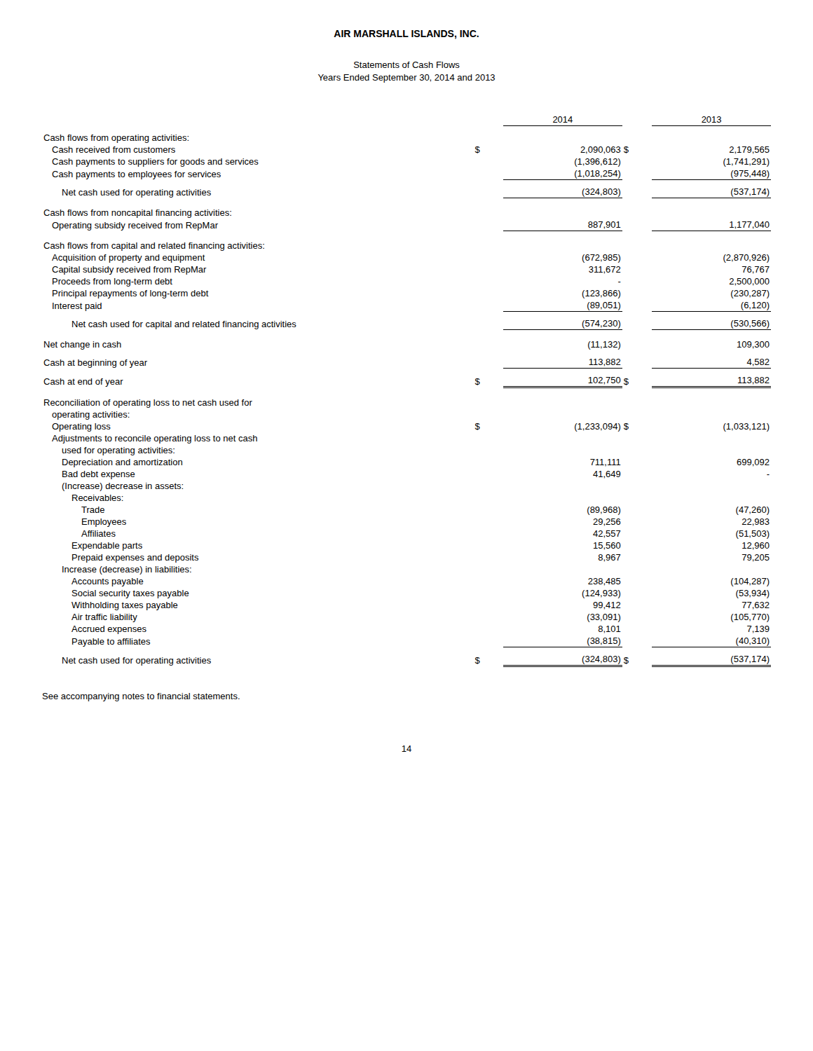AIR MARSHALL ISLANDS, INC.
Statements of Cash Flows
Years Ended September 30, 2014 and 2013
| | | 2014 | | 2013 |
| Cash flows from operating activities: | | | | |
| Cash received from customers | $ | 2,090,063 | $ | 2,179,565 |
| Cash payments to suppliers for goods and services | | (1,396,612) | | (1,741,291) |
| Cash payments to employees for services | | (1,018,254) | | (975,448) |
| Net cash used for operating activities | | (324,803) | | (537,174) |
| Cash flows from noncapital financing activities: | | | | |
| Operating subsidy received from RepMar | | 887,901 | | 1,177,040 |
| Cash flows from capital and related financing activities: | | | | |
| Acquisition of property and equipment | | (672,985) | | (2,870,926) |
| Capital subsidy received from RepMar | | 311,672 | | 76,767 |
| Proceeds from long-term debt | | - | | 2,500,000 |
| Principal repayments of long-term debt | | (123,866) | | (230,287) |
| Interest paid | | (89,051) | | (6,120) |
| Net cash used for capital and related financing activities | | (574,230) | | (530,566) |
| Net change in cash | | (11,132) | | 109,300 |
| Cash at beginning of year | | 113,882 | | 4,582 |
| Cash at end of year | $ | 102,750 | $ | 113,882 |
| Reconciliation of operating loss to net cash used for | | | | |
| operating activities: | | | | |
| Operating loss | $ | (1,233,094) | $ | (1,033,121) |
| Adjustments to reconcile operating loss to net cash | | | | |
| used for operating activities: | | | | |
| Depreciation and amortization | | 711,111 | | 699,092 |
| Bad debt expense | | 41,649 | | - |
| (Increase) decrease in assets: | | | | |
| Receivables: | | | | |
| Trade | | (89,968) | | (47,260) |
| Employees | | 29,256 | | 22,983 |
| Affiliates | | 42,557 | | (51,503) |
| Expendable parts | | 15,560 | | 12,960 |
| Prepaid expenses and deposits | | 8,967 | | 79,205 |
| Increase (decrease) in liabilities: | | | | |
| Accounts payable | | 238,485 | | (104,287) |
| Social security taxes payable | | (124,933) | | (53,934) |
| Withholding taxes payable | | 99,412 | | 77,632 |
| Air traffic liability | | (33,091) | | (105,770) |
| Accrued expenses | | 8,101 | | 7,139 |
| Payable to affiliates | | (38,815) | | (40,310) |
| Net cash used for operating activities | $ | (324,803) | $ | (537,174) |
See accompanying notes to financial statements.
14